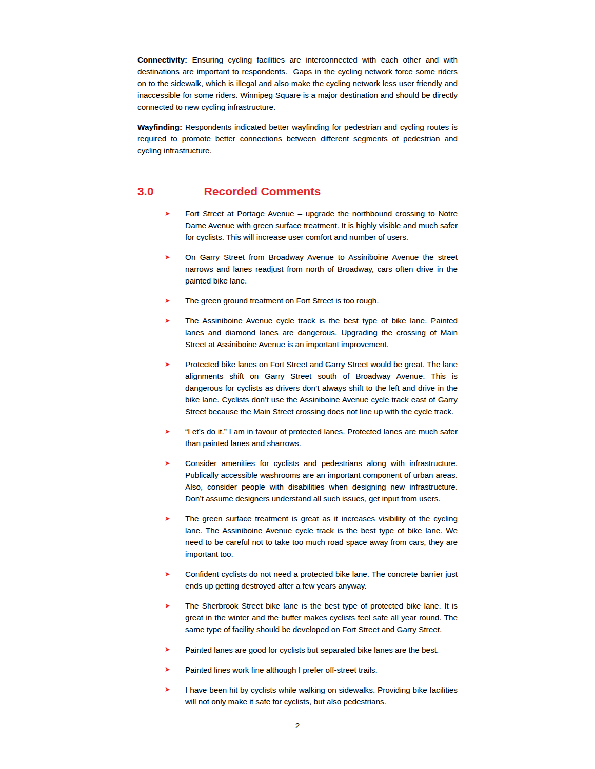Connectivity: Ensuring cycling facilities are interconnected with each other and with destinations are important to respondents. Gaps in the cycling network force some riders on to the sidewalk, which is illegal and also make the cycling network less user friendly and inaccessible for some riders. Winnipeg Square is a major destination and should be directly connected to new cycling infrastructure.
Wayfinding: Respondents indicated better wayfinding for pedestrian and cycling routes is required to promote better connections between different segments of pedestrian and cycling infrastructure.
3.0 Recorded Comments
Fort Street at Portage Avenue – upgrade the northbound crossing to Notre Dame Avenue with green surface treatment. It is highly visible and much safer for cyclists. This will increase user comfort and number of users.
On Garry Street from Broadway Avenue to Assiniboine Avenue the street narrows and lanes readjust from north of Broadway, cars often drive in the painted bike lane.
The green ground treatment on Fort Street is too rough.
The Assiniboine Avenue cycle track is the best type of bike lane. Painted lanes and diamond lanes are dangerous. Upgrading the crossing of Main Street at Assiniboine Avenue is an important improvement.
Protected bike lanes on Fort Street and Garry Street would be great. The lane alignments shift on Garry Street south of Broadway Avenue. This is dangerous for cyclists as drivers don’t always shift to the left and drive in the bike lane. Cyclists don’t use the Assiniboine Avenue cycle track east of Garry Street because the Main Street crossing does not line up with the cycle track.
“Let’s do it.” I am in favour of protected lanes. Protected lanes are much safer than painted lanes and sharrows.
Consider amenities for cyclists and pedestrians along with infrastructure. Publically accessible washrooms are an important component of urban areas. Also, consider people with disabilities when designing new infrastructure. Don’t assume designers understand all such issues, get input from users.
The green surface treatment is great as it increases visibility of the cycling lane. The Assiniboine Avenue cycle track is the best type of bike lane. We need to be careful not to take too much road space away from cars, they are important too.
Confident cyclists do not need a protected bike lane. The concrete barrier just ends up getting destroyed after a few years anyway.
The Sherbrook Street bike lane is the best type of protected bike lane. It is great in the winter and the buffer makes cyclists feel safe all year round. The same type of facility should be developed on Fort Street and Garry Street.
Painted lanes are good for cyclists but separated bike lanes are the best.
Painted lines work fine although I prefer off-street trails.
I have been hit by cyclists while walking on sidewalks. Providing bike facilities will not only make it safe for cyclists, but also pedestrians.
2